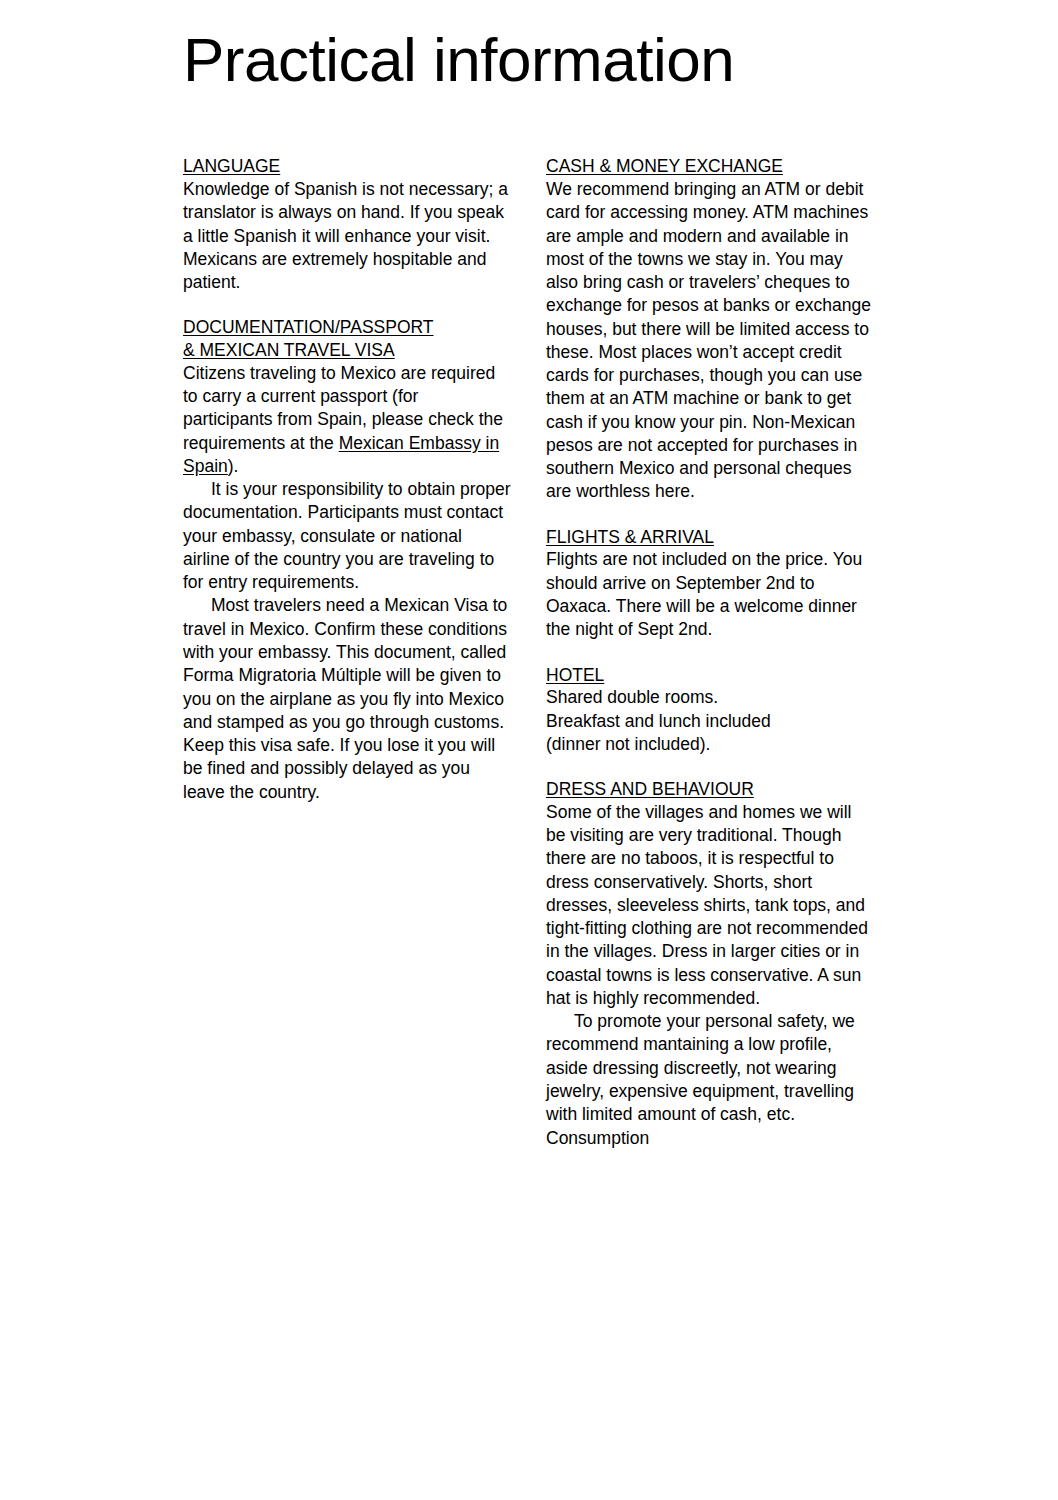Practical information
LANGUAGE
Knowledge of Spanish is not necessary; a translator is always on hand. If you speak a little Spanish it will enhance your visit. Mexicans are extremely hospitable and patient.
DOCUMENTATION/PASSPORT
& MEXICAN TRAVEL VISA
Citizens traveling to Mexico are required to carry a current passport (for participants from Spain, please check the requirements at the Mexican Embassy in Spain).
It is your responsibility to obtain proper documentation. Participants must contact your embassy, consulate or national airline of the country you are traveling to for entry requirements.
Most travelers need a Mexican Visa to travel in Mexico. Confirm these conditions with your embassy. This document, called Forma Migratoria Múltiple will be given to you on the airplane as you fly into Mexico and stamped as you go through customs. Keep this visa safe. If you lose it you will be fined and possibly delayed as you leave the country.
CASH & MONEY EXCHANGE
We recommend bringing an ATM or debit card for accessing money. ATM machines are ample and modern and available in most of the towns we stay in. You may also bring cash or travelers’ cheques to exchange for pesos at banks or exchange houses, but there will be limited access to these. Most places won’t accept credit cards for purchases, though you can use them at an ATM machine or bank to get cash if you know your pin. Non-Mexican pesos are not accepted for purchases in southern Mexico and personal cheques are worthless here.
FLIGHTS & ARRIVAL
Flights are not included on the price. You should arrive on September 2nd to Oaxaca. There will be a welcome dinner the night of Sept 2nd.
HOTEL
Shared double rooms.
Breakfast and lunch included
(dinner not included).
DRESS AND BEHAVIOUR
Some of the villages and homes we will be visiting are very traditional. Though there are no taboos, it is respectful to dress conservatively. Shorts, short dresses, sleeveless shirts, tank tops, and tight-fitting clothing are not recommended in the villages. Dress in larger cities or in coastal towns is less conservative. A sun hat is highly recommended.
To promote your personal safety, we recommend mantaining a low profile, aside dressing discreetly, not wearing jewelry, expensive equipment, travelling with limited amount of cash, etc. Consumption